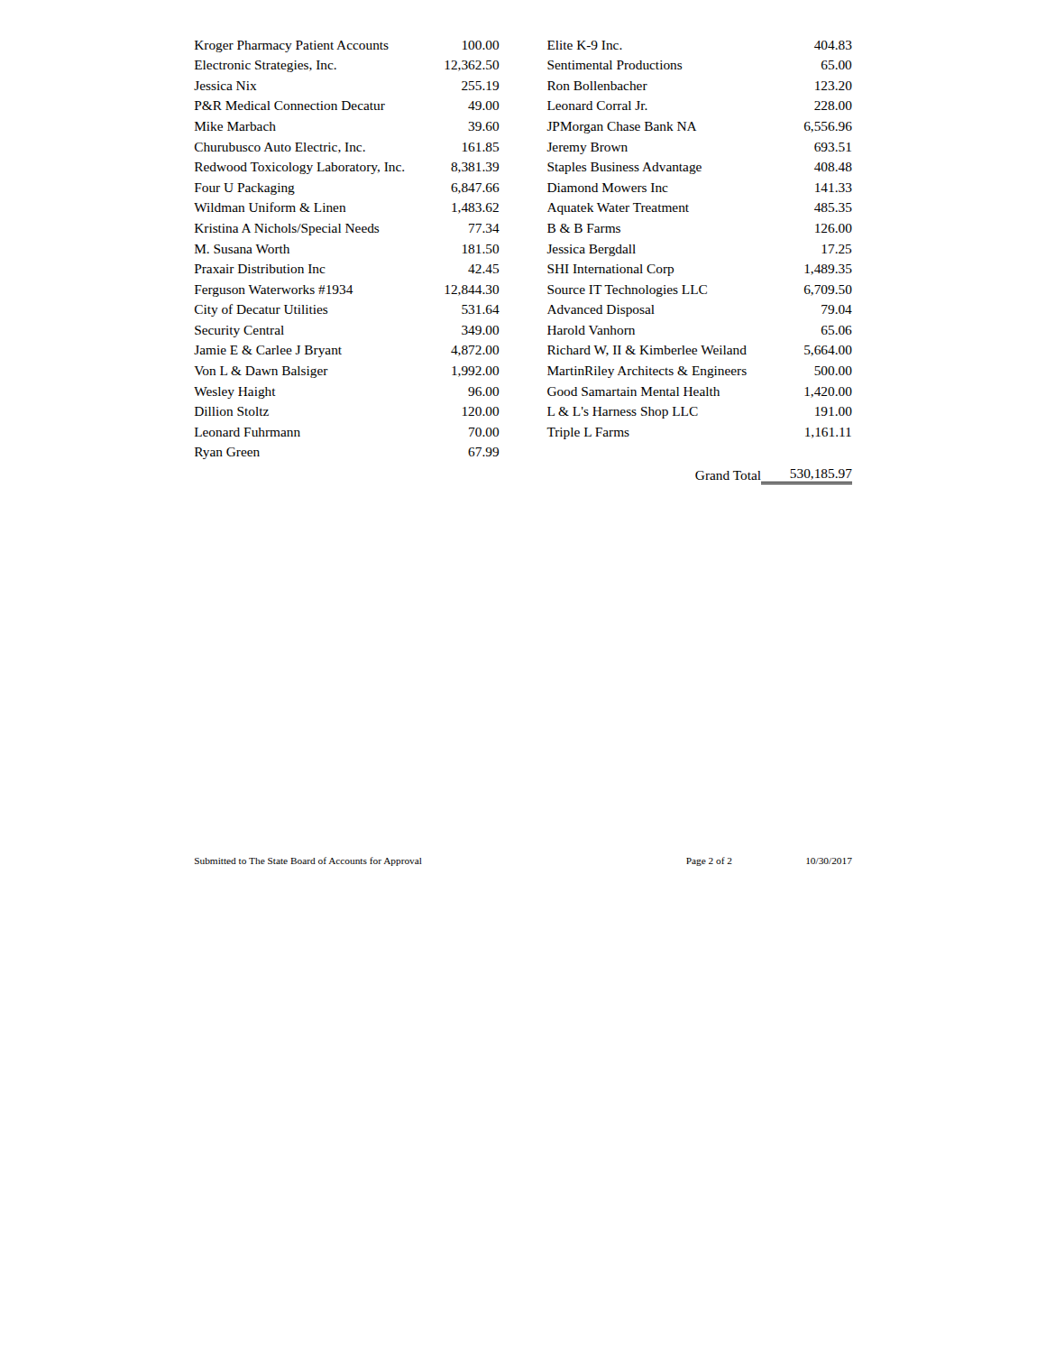| / Kroger Pharmacy Patient Accounts / 100.00 / / Electronic Strategies, Inc. / 12,362.50 / / Jessica Nix / 255.19 / / P&R Medical Connection Decatur / 49.00 / / Mike Marbach / 39.60 / / Churubusco Auto Electric, Inc. / 161.85 / / Redwood Toxicology Laboratory, Inc. / 8,381.39 / / Four U Packaging / 6,847.66 / / Wildman Uniform & Linen / 1,483.62 / / Kristina A Nichols/Special Needs / 77.34 / / M. Susana Worth / 181.50 / / Praxair Distribution Inc / 42.45 / / Ferguson Waterworks #1934 / 12,844.30 / / City of Decatur Utilities / 531.64 / / Security Central / 349.00 / / Jamie E & Carlee J Bryant / 4,872.00 / / Von L & Dawn Balsiger / 1,992.00 / / Wesley Haight / 96.00 / / Dillion Stoltz / 120.00 / / Leonard Fuhrmann / 70.00 / / Ryan Green / 67.99 / | | / Elite K-9 Inc. / 404.83 / / Sentimental Productions / 65.00 / / Ron Bollenbacher / 123.20 / / Leonard Corral Jr. / 228.00 / / JPMorgan Chase Bank NA / 6,556.96 / / Jeremy Brown / 693.51 / / Staples Business Advantage / 408.48 / / Diamond Mowers Inc / 141.33 / / Aquatek Water Treatment / 485.35 / / B & B Farms / 126.00 / / Jessica Bergdall / 17.25 / / SHI International Corp / 1,489.35 / / Source IT Technologies LLC / 6,709.50 / / Advanced Disposal / 79.04 / / Harold Vanhorn / 65.06 / / Richard W, II & Kimberlee Weiland / 5,664.00 / / MartinRiley Architects & Engineers / 500.00 / / Good Samartain Mental Health / 1,420.00 / / L & L's Harness Shop LLC / 191.00 / / Triple L Farms / 1,161.11 / / Grand Total / 530,185.97 / |
| Submitted to The State Board of Accounts for Approval | Page 2 of 2 | 10/30/2017 |